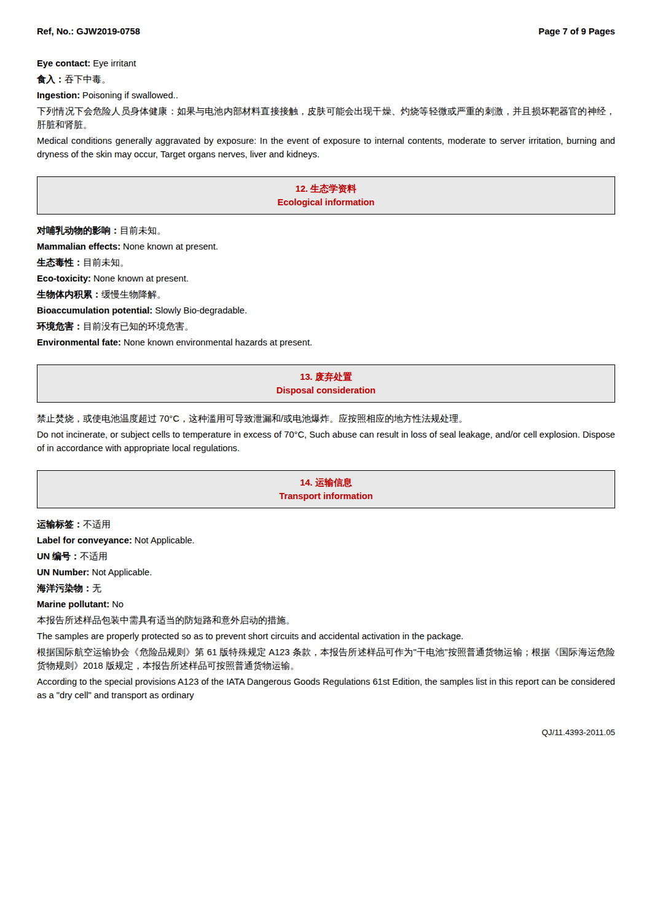Ref, No.: GJW2019-0758 Page 7 of 9 Pages
Eye contact: Eye irritant
食入：吞下中毒。
Ingestion: Poisoning if swallowed..
下列情况下会危险人员身体健康：如果与电池内部材料直接接触，皮肤可能会出现干燥、灼烧等轻微或严重的刺激，并且损坏靶器官的神经，肝脏和肾脏。
Medical conditions generally aggravated by exposure: In the event of exposure to internal contents, moderate to server irritation, burning and dryness of the skin may occur, Target organs nerves, liver and kidneys.
12. 生态学资料
Ecological information
对哺乳动物的影响：目前未知。
Mammalian effects: None known at present.
生态毒性：目前未知。
Eco-toxicity: None known at present.
生物体内积累：缓慢生物降解。
Bioaccumulation potential: Slowly Bio-degradable.
环境危害：目前没有已知的环境危害。
Environmental fate: None known environmental hazards at present.
13. 废弃处置
Disposal consideration
禁止焚烧，或使电池温度超过 70°C，这种滥用可导致泄漏和/或电池爆炸。应按照相应的地方性法规处理。
Do not incinerate, or subject cells to temperature in excess of 70°C, Such abuse can result in loss of seal leakage, and/or cell explosion. Dispose of in accordance with appropriate local regulations.
14. 运输信息
Transport information
运输标签：不适用
Label for conveyance: Not Applicable.
UN 编号：不适用
UN Number: Not Applicable.
海洋污染物：无
Marine pollutant: No
本报告所述样品包装中需具有适当的防短路和意外启动的措施。
The samples are properly protected so as to prevent short circuits and accidental activation in the package.
根据国际航空运输协会《危险品规则》第 61 版特殊规定 A123 条款，本报告所述样品可作为"干电池"按照普通货物运输；根据《国际海运危险货物规则》2018 版规定，本报告所述样品可按照普通货物运输。
According to the special provisions A123 of the IATA Dangerous Goods Regulations 61st Edition, the samples list in this report can be considered as a "dry cell" and transport as ordinary
QJ/11.4393-2011.05